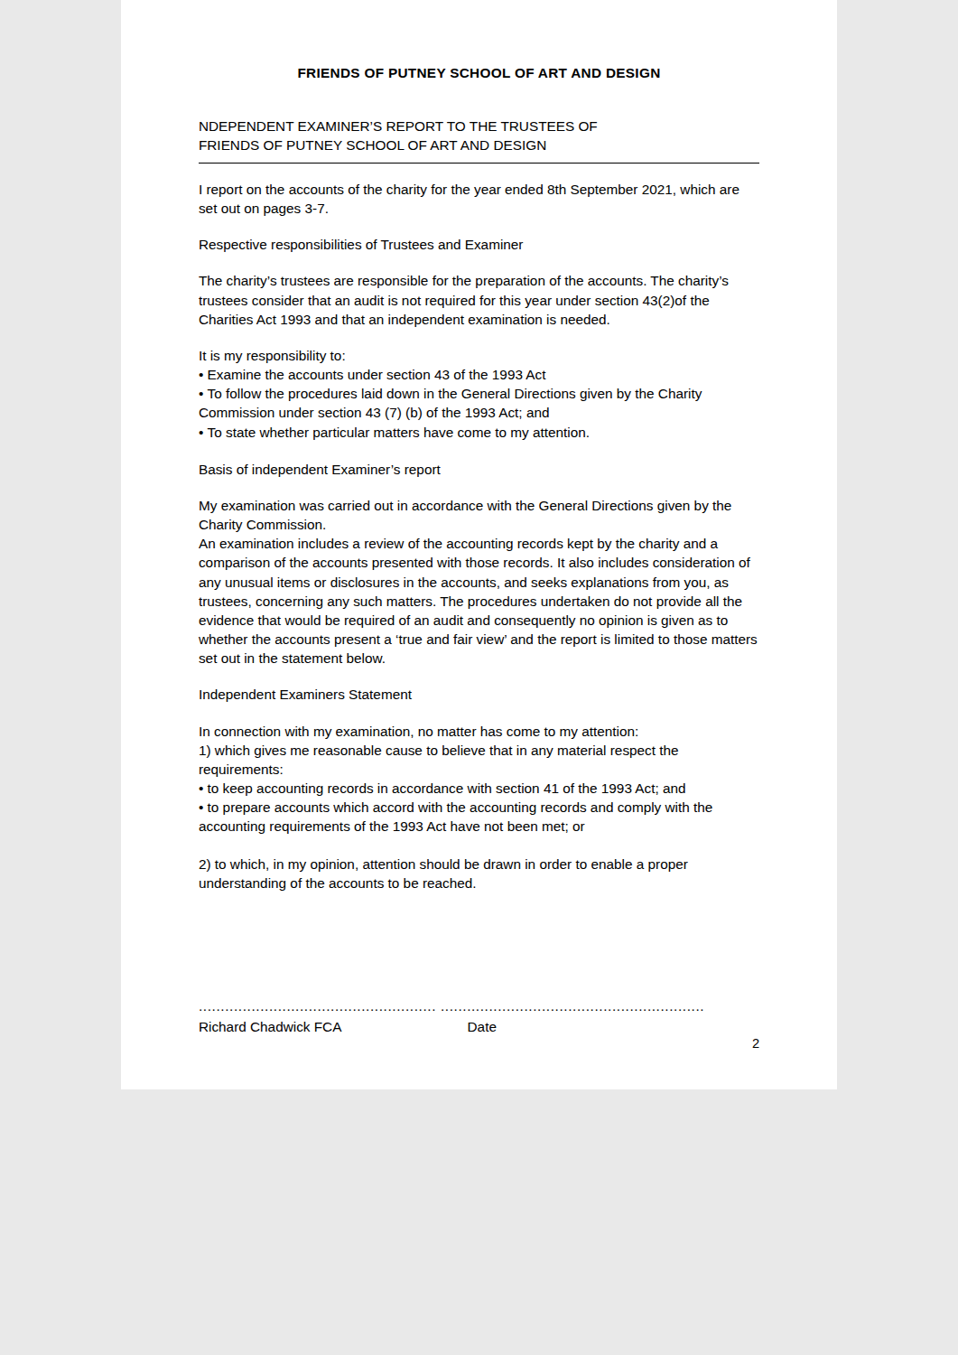FRIENDS OF PUTNEY SCHOOL OF ART AND DESIGN
NDEPENDENT EXAMINER’S REPORT TO THE TRUSTEES OF
FRIENDS OF PUTNEY SCHOOL OF ART AND DESIGN
I report on the accounts of the charity for the year ended 8th September 2021, which are set out on pages 3-7.
Respective responsibilities of Trustees and Examiner
The charity’s trustees are responsible for the preparation of the accounts. The charity’s trustees consider that an audit is not required for this year under section 43(2)of the Charities Act 1993 and that an independent examination is needed.
It is my responsibility to:
Examine the accounts under section 43 of the 1993 Act
To follow the procedures laid down in the General Directions given by the Charity Commission under section 43 (7) (b) of the 1993 Act; and
To state whether particular matters have come to my attention.
Basis of independent Examiner’s report
My examination was carried out in accordance with the General Directions given by the Charity Commission.
An examination includes a review of the accounting records kept by the charity and a comparison of the accounts presented with those records. It also includes consideration of any unusual items or disclosures in the accounts, and seeks explanations from you, as trustees, concerning any such matters. The procedures undertaken do not provide all the evidence that would be required of an audit and consequently no opinion is given as to whether the accounts present a ‘true and fair view’ and the report is limited to those matters set out in the statement below.
Independent Examiners Statement
In connection with my examination, no matter has come to my attention:
1) which gives me reasonable cause to believe that in any material respect the requirements:
to keep accounting records in accordance with section 41 of the 1993 Act; and
to prepare accounts which accord with the accounting records and comply with the accounting requirements of the 1993 Act have not been met; or
2) to which, in my opinion, attention should be drawn in order to enable a proper understanding of the accounts to be reached.
...................................................... ............................................................ Richard Chadwick FCADate
2